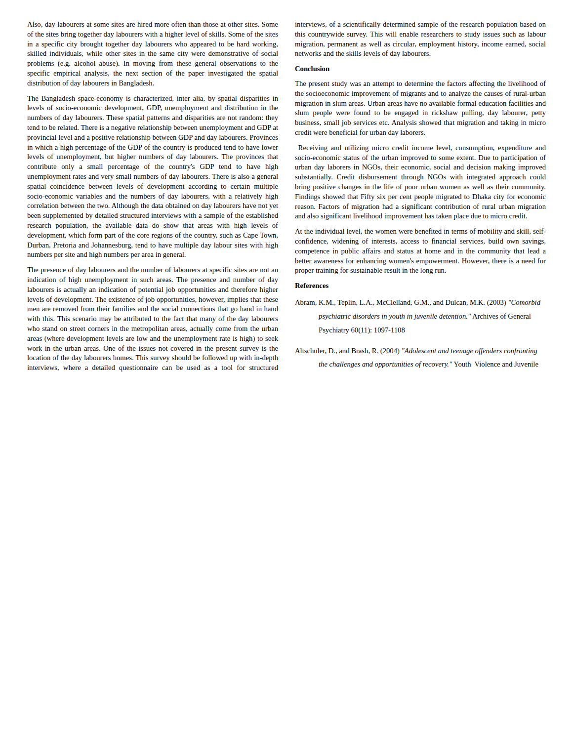Also, day labourers at some sites are hired more often than those at other sites. Some of the sites bring together day labourers with a higher level of skills. Some of the sites in a specific city brought together day labourers who appeared to be hard working, skilled individuals, while other sites in the same city were demonstrative of social problems (e.g. alcohol abuse). In moving from these general observations to the specific empirical analysis, the next section of the paper investigated the spatial distribution of day labourers in Bangladesh.
The Bangladesh space-economy is characterized, inter alia, by spatial disparities in levels of socio-economic development, GDP, unemployment and distribution in the numbers of day labourers. These spatial patterns and disparities are not random: they tend to be related. There is a negative relationship between unemployment and GDP at provincial level and a positive relationship between GDP and day labourers. Provinces in which a high percentage of the GDP of the country is produced tend to have lower levels of unemployment, but higher numbers of day labourers. The provinces that contribute only a small percentage of the country's GDP tend to have high unemployment rates and very small numbers of day labourers. There is also a general spatial coincidence between levels of development according to certain multiple socio-economic variables and the numbers of day labourers, with a relatively high correlation between the two. Although the data obtained on day labourers have not yet been supplemented by detailed structured interviews with a sample of the established research population, the available data do show that areas with high levels of development, which form part of the core regions of the country, such as Cape Town, Durban, Pretoria and Johannesburg, tend to have multiple day labour sites with high numbers per site and high numbers per area in general.
The presence of day labourers and the number of labourers at specific sites are not an indication of high unemployment in such areas. The presence and number of day labourers is actually an indication of potential job opportunities and therefore higher levels of development. The existence of job opportunities, however, implies that these men are removed from their families and the social connections that go hand in hand with this. This scenario may be attributed to the fact that many of the day labourers who stand on street corners in the metropolitan areas, actually come from the urban areas (where development levels are low and the unemployment rate is high) to seek work in the urban areas. One of the issues not covered in the present survey is the location of the day labourers homes. This survey should be followed up with in-depth interviews, where a detailed questionnaire can be used as a tool for structured interviews, of a scientifically determined sample of the research population based on this countrywide survey. This will enable researchers to study issues such as labour migration, permanent as well as circular, employment history, income earned, social networks and the skills levels of day labourers.
Conclusion
The present study was an attempt to determine the factors affecting the livelihood of the socioeconomic improvement of migrants and to analyze the causes of rural-urban migration in slum areas. Urban areas have no available formal education facilities and slum people were found to be engaged in rickshaw pulling, day labourer, petty business, small job services etc. Analysis showed that migration and taking in micro credit were beneficial for urban day laborers.
Receiving and utilizing micro credit income level, consumption, expenditure and socio-economic status of the urban improved to some extent. Due to participation of urban day laborers in NGOs, their economic, social and decision making improved substantially. Credit disbursement through NGOs with integrated approach could bring positive changes in the life of poor urban women as well as their community. Findings showed that Fifty six per cent people migrated to Dhaka city for economic reason. Factors of migration had a significant contribution of rural urban migration and also significant livelihood improvement has taken place due to micro credit.
At the individual level, the women were benefited in terms of mobility and skill, self-confidence, widening of interests, access to financial services, build own savings, competence in public affairs and status at home and in the community that lead a better awareness for enhancing women's empowerment. However, there is a need for proper training for sustainable result in the long run.
References
Abram, K.M., Teplin, L.A., McClelland, G.M., and Dulcan, M.K. (2003) "Comorbid psychiatric disorders in youth in juvenile detention." Archives of General Psychiatry 60(11): 1097-1108
Altschuler, D., and Brash, R. (2004) "Adolescent and teenage offenders confronting the challenges and opportunities of recovery." Youth Violence and Juvenile